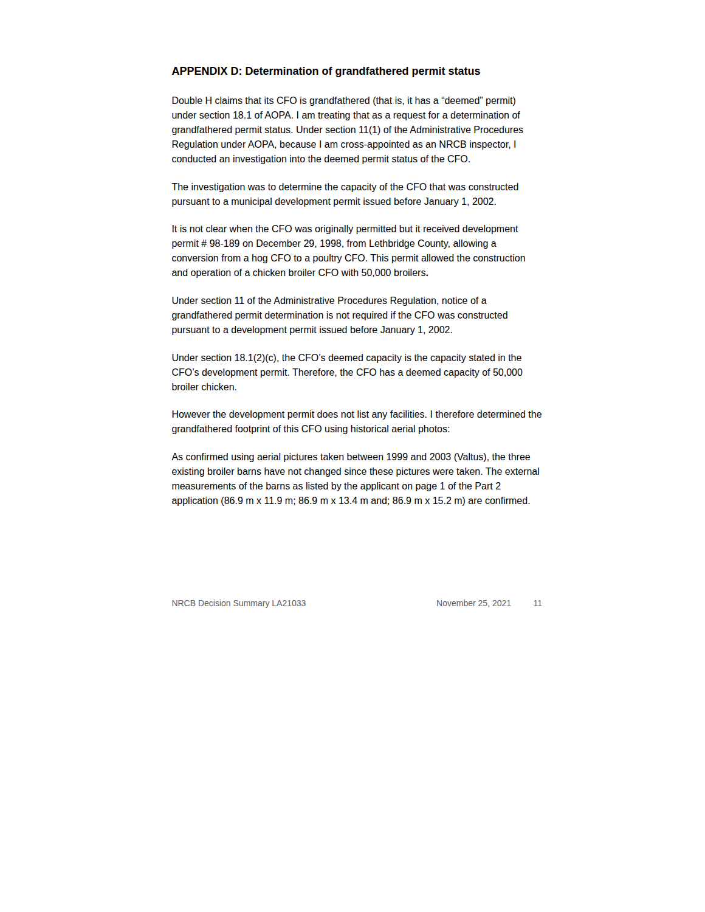APPENDIX D: Determination of grandfathered permit status
Double H claims that its CFO is grandfathered (that is, it has a “deemed” permit) under section 18.1 of AOPA. I am treating that as a request for a determination of grandfathered permit status. Under section 11(1) of the Administrative Procedures Regulation under AOPA, because I am cross-appointed as an NRCB inspector, I conducted an investigation into the deemed permit status of the CFO.
The investigation was to determine the capacity of the CFO that was constructed pursuant to a municipal development permit issued before January 1, 2002.
It is not clear when the CFO was originally permitted but it received development permit # 98-189 on December 29, 1998, from Lethbridge County, allowing a conversion from a hog CFO to a poultry CFO. This permit allowed the construction and operation of a chicken broiler CFO with 50,000 broilers.
Under section 11 of the Administrative Procedures Regulation, notice of a grandfathered permit determination is not required if the CFO was constructed pursuant to a development permit issued before January 1, 2002.
Under section 18.1(2)(c), the CFO’s deemed capacity is the capacity stated in the CFO’s development permit. Therefore, the CFO has a deemed capacity of 50,000 broiler chicken.
However the development permit does not list any facilities. I therefore determined the grandfathered footprint of this CFO using historical aerial photos:
As confirmed using aerial pictures taken between 1999 and 2003 (Valtus), the three existing broiler barns have not changed since these pictures were taken. The external measurements of the barns as listed by the applicant on page 1 of the Part 2 application (86.9 m x 11.9 m; 86.9 m x 13.4 m and; 86.9 m x 15.2 m) are confirmed.
NRCB Decision Summary LA21033 November 25, 202111